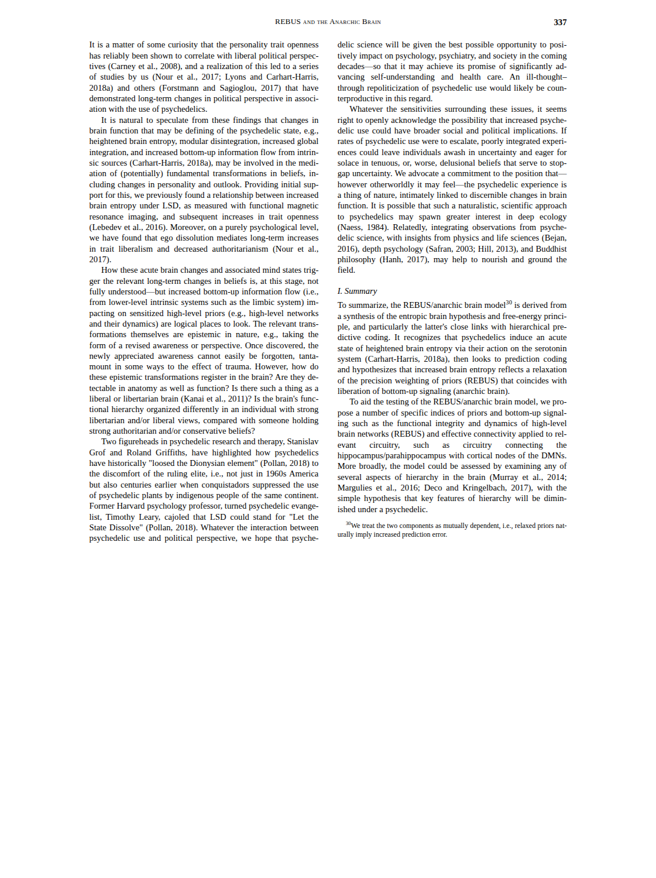REBUS and the Anarchic Brain 337
It is a matter of some curiosity that the personality trait openness has reliably been shown to correlate with liberal political perspectives (Carney et al., 2008), and a realization of this led to a series of studies by us (Nour et al., 2017; Lyons and Carhart-Harris, 2018a) and others (Forstmann and Sagioglou, 2017) that have demonstrated long-term changes in political perspective in association with the use of psychedelics.
It is natural to speculate from these findings that changes in brain function that may be defining of the psychedelic state, e.g., heightened brain entropy, modular disintegration, increased global integration, and increased bottom-up information flow from intrinsic sources (Carhart-Harris, 2018a), may be involved in the mediation of (potentially) fundamental transformations in beliefs, including changes in personality and outlook. Providing initial support for this, we previously found a relationship between increased brain entropy under LSD, as measured with functional magnetic resonance imaging, and subsequent increases in trait openness (Lebedev et al., 2016). Moreover, on a purely psychological level, we have found that ego dissolution mediates long-term increases in trait liberalism and decreased authoritarianism (Nour et al., 2017).
How these acute brain changes and associated mind states trigger the relevant long-term changes in beliefs is, at this stage, not fully understood—but increased bottom-up information flow (i.e., from lower-level intrinsic systems such as the limbic system) impacting on sensitized high-level priors (e.g., high-level networks and their dynamics) are logical places to look. The relevant transformations themselves are epistemic in nature, e.g., taking the form of a revised awareness or perspective. Once discovered, the newly appreciated awareness cannot easily be forgotten, tantamount in some ways to the effect of trauma. However, how do these epistemic transformations register in the brain? Are they detectable in anatomy as well as function? Is there such a thing as a liberal or libertarian brain (Kanai et al., 2011)? Is the brain's functional hierarchy organized differently in an individual with strong libertarian and/or liberal views, compared with someone holding strong authoritarian and/or conservative beliefs?
Two figureheads in psychedelic research and therapy, Stanislav Grof and Roland Griffiths, have highlighted how psychedelics have historically "loosed the Dionysian element" (Pollan, 2018) to the discomfort of the ruling elite, i.e., not just in 1960s America but also centuries earlier when conquistadors suppressed the use of psychedelic plants by indigenous people of the same continent. Former Harvard psychology professor, turned psychedelic evangelist, Timothy Leary, cajoled that LSD could stand for "Let the State Dissolve" (Pollan, 2018). Whatever the interaction between psychedelic use and political perspective, we hope that psychedelic science will be given the best possible opportunity to positively impact on psychology, psychiatry, and society in the coming decades—so that it may achieve its promise of significantly advancing self-understanding and health care. An ill-thought–through repoliticization of psychedelic use would likely be counterproductive in this regard.
Whatever the sensitivities surrounding these issues, it seems right to openly acknowledge the possibility that increased psychedelic use could have broader social and political implications. If rates of psychedelic use were to escalate, poorly integrated experiences could leave individuals awash in uncertainty and eager for solace in tenuous, or, worse, delusional beliefs that serve to stop-gap uncertainty. We advocate a commitment to the position that—however otherworldly it may feel—the psychedelic experience is a thing of nature, intimately linked to discernible changes in brain function. It is possible that such a naturalistic, scientific approach to psychedelics may spawn greater interest in deep ecology (Naess, 1984). Relatedly, integrating observations from psychedelic science, with insights from physics and life sciences (Bejan, 2016), depth psychology (Safran, 2003; Hill, 2013), and Buddhist philosophy (Hanh, 2017), may help to nourish and ground the field.
I. Summary
To summarize, the REBUS/anarchic brain model30 is derived from a synthesis of the entropic brain hypothesis and free-energy principle, and particularly the latter's close links with hierarchical predictive coding. It recognizes that psychedelics induce an acute state of heightened brain entropy via their action on the serotonin system (Carhart-Harris, 2018a), then looks to prediction coding and hypothesizes that increased brain entropy reflects a relaxation of the precision weighting of priors (REBUS) that coincides with liberation of bottom-up signaling (anarchic brain).
To aid the testing of the REBUS/anarchic brain model, we propose a number of specific indices of priors and bottom-up signaling such as the functional integrity and dynamics of high-level brain networks (REBUS) and effective connectivity applied to relevant circuitry, such as circuitry connecting the hippocampus/parahippocampus with cortical nodes of the DMNs. More broadly, the model could be assessed by examining any of several aspects of hierarchy in the brain (Murray et al., 2014; Margulies et al., 2016; Deco and Kringelbach, 2017), with the simple hypothesis that key features of hierarchy will be diminished under a psychedelic.
30We treat the two components as mutually dependent, i.e., relaxed priors naturally imply increased prediction error.